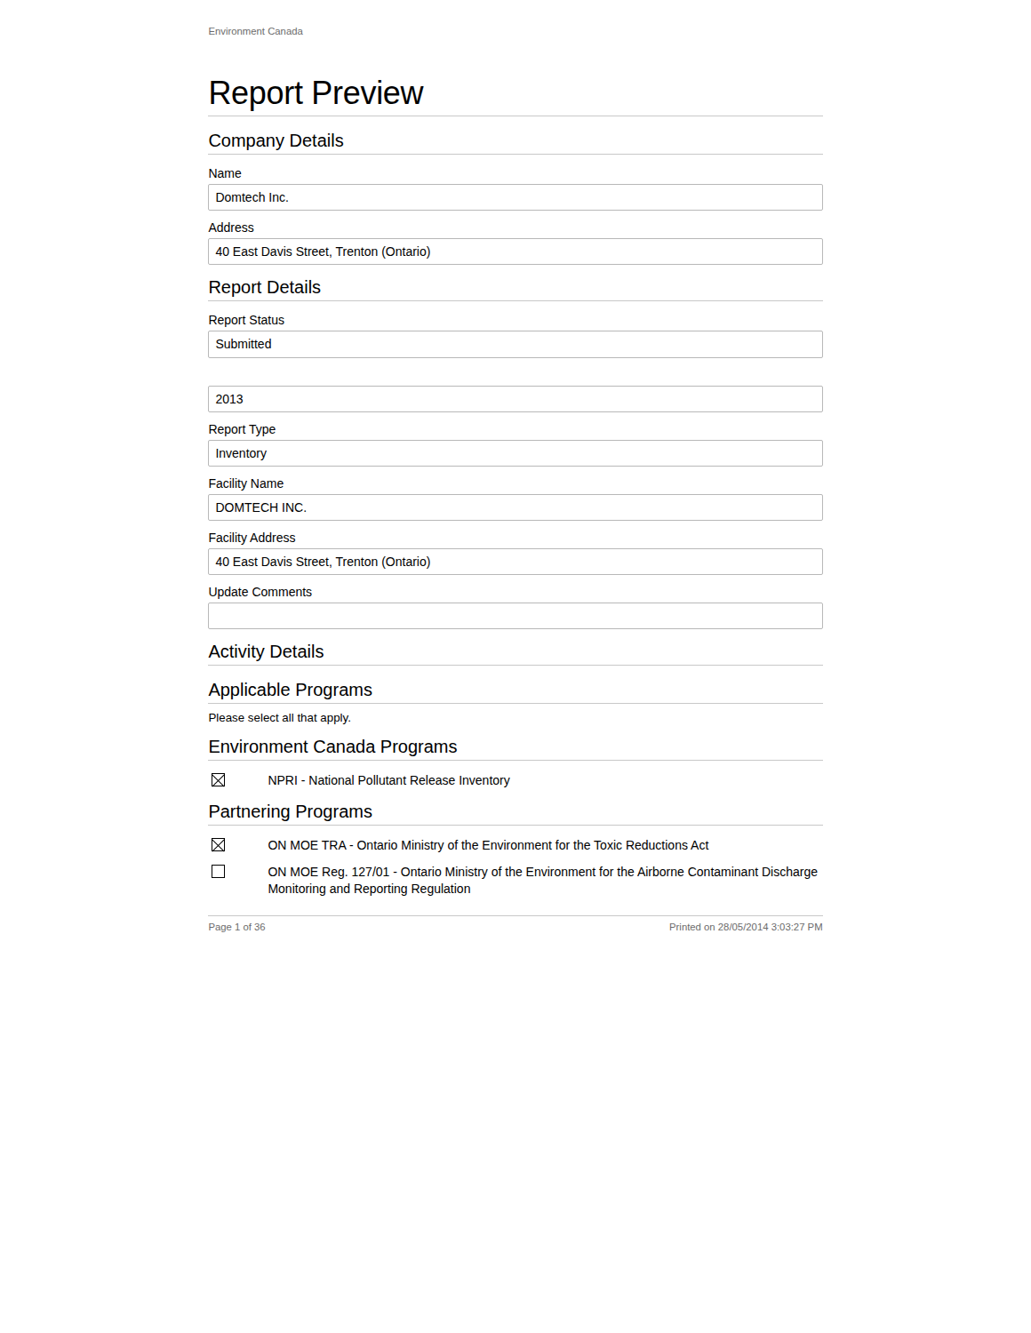Environment Canada
Report Preview
Company Details
Name
Domtech Inc.
Address
40 East Davis Street, Trenton (Ontario)
Report Details
Report Status
Submitted
2013
Report Type
Inventory
Facility Name
DOMTECH INC.
Facility Address
40 East Davis Street, Trenton (Ontario)
Update Comments
Activity Details
Applicable Programs
Please select all that apply.
Environment Canada Programs
NPRI - National Pollutant Release Inventory
Partnering Programs
ON MOE TRA - Ontario Ministry of the Environment for the Toxic Reductions Act
ON MOE Reg. 127/01 - Ontario Ministry of the Environment for the Airborne Contaminant Discharge Monitoring and Reporting Regulation
Page 1 of 36
Printed on 28/05/2014 3:03:27 PM